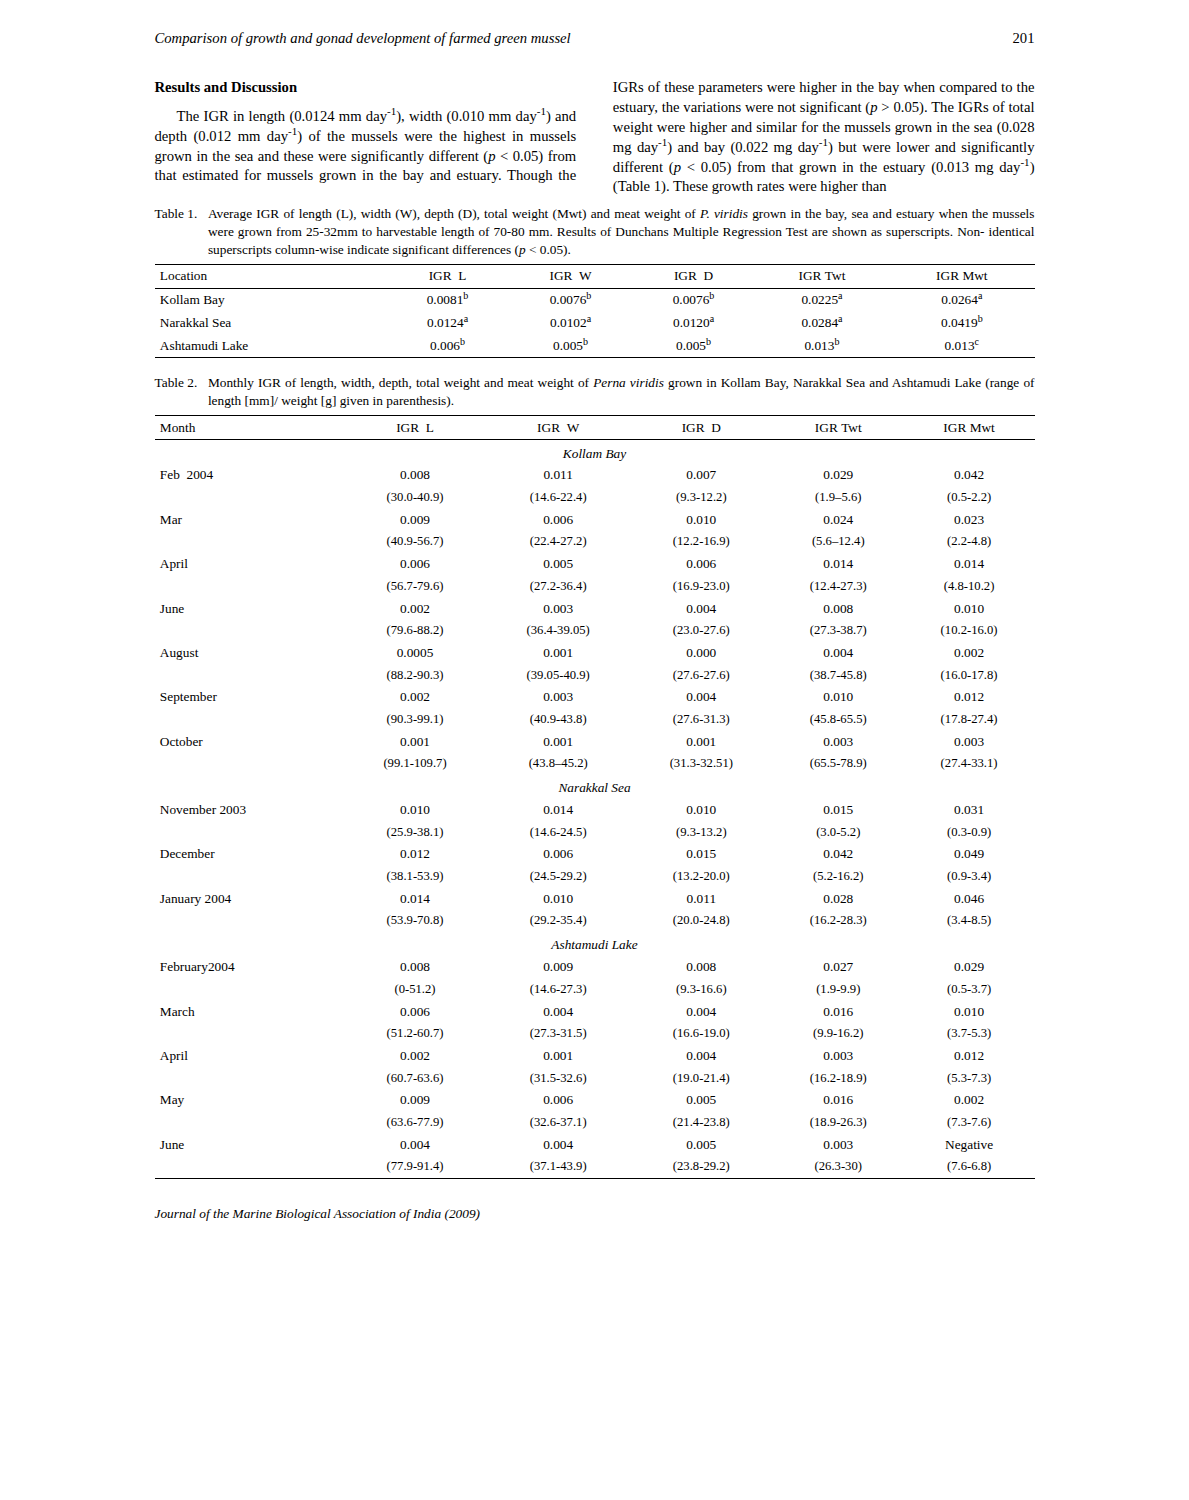Comparison of growth and gonad development of farmed green mussel 201
Results and Discussion
The IGR in length (0.0124 mm day-1), width (0.010 mm day-1) and depth (0.012 mm day-1) of the mussels were the highest in mussels grown in the sea and these were significantly different (p < 0.05) from that estimated for mussels grown in the bay and estuary. Though the IGRs of these parameters were higher in the bay when compared to the estuary, the variations were not significant (p > 0.05). The IGRs of total weight were higher and similar for the mussels grown in the sea (0.028 mg day-1) and bay (0.022 mg day-1) but were lower and significantly different (p < 0.05) from that grown in the estuary (0.013 mg day-1) (Table 1). These growth rates were higher than
Table 1. Average IGR of length (L), width (W), depth (D), total weight (Mwt) and meat weight of P. viridis grown in the bay, sea and estuary when the mussels were grown from 25-32mm to harvestable length of 70-80 mm. Results of Dunchans Multiple Regression Test are shown as superscripts. Non- identical superscripts column-wise indicate significant differences ( p < 0.05).
| Location | IGR L | IGR W | IGR D | IGR Twt | IGR Mwt |
| --- | --- | --- | --- | --- | --- |
| Kollam Bay | 0.0081 b | 0.0076 b | 0.0076 b | 0.0225 a | 0.0264 a |
| Narakkal Sea | 0.0124 a | 0.0102 a | 0.0120 a | 0.0284 a | 0.0419 b |
| Ashtamudi Lake | 0.006 b | 0.005 b | 0.005 b | 0.013 b | 0.013 c |
Table 2. Monthly IGR of length, width, depth, total weight and meat weight of Perna viridis grown in Kollam Bay, Narakkal Sea and Ashtamudi Lake (range of length [mm]/ weight [g] given in parenthesis).
| Month | IGR L | IGR W | IGR D | IGR Twt | IGR Mwt |
| --- | --- | --- | --- | --- | --- |
| Kollam Bay |
| Feb 2004 | 0.008 | 0.011 | 0.007 | 0.029 | 0.042 |
| | (30.0-40.9) | (14.6-22.4) | (9.3-12.2) | (1.9–5.6) | (0.5-2.2) |
| Mar | 0.009 | 0.006 | 0.010 | 0.024 | 0.023 |
| | (40.9-56.7) | (22.4-27.2) | (12.2-16.9) | (5.6–12.4) | (2.2-4.8) |
| April | 0.006 | 0.005 | 0.006 | 0.014 | 0.014 |
| | (56.7-79.6) | (27.2-36.4) | (16.9-23.0) | (12.4-27.3) | (4.8-10.2) |
| June | 0.002 | 0.003 | 0.004 | 0.008 | 0.010 |
| | (79.6-88.2) | (36.4-39.05) | (23.0-27.6) | (27.3-38.7) | (10.2-16.0) |
| August | 0.0005 | 0.001 | 0.000 | 0.004 | 0.002 |
| | (88.2-90.3) | (39.05-40.9) | (27.6-27.6) | (38.7-45.8) | (16.0-17.8) |
| September | 0.002 | 0.003 | 0.004 | 0.010 | 0.012 |
| | (90.3-99.1) | (40.9-43.8) | (27.6-31.3) | (45.8-65.5) | (17.8-27.4) |
| October | 0.001 | 0.001 | 0.001 | 0.003 | 0.003 |
| | (99.1-109.7) | (43.8–45.2) | (31.3-32.51) | (65.5-78.9) | (27.4-33.1) |
| Narakkal Sea |
| November 2003 | 0.010 | 0.014 | 0.010 | 0.015 | 0.031 |
| | (25.9-38.1) | (14.6-24.5) | (9.3-13.2) | (3.0-5.2) | (0.3-0.9) |
| December | 0.012 | 0.006 | 0.015 | 0.042 | 0.049 |
| | (38.1-53.9) | (24.5-29.2) | (13.2-20.0) | (5.2-16.2) | (0.9-3.4) |
| January 2004 | 0.014 | 0.010 | 0.011 | 0.028 | 0.046 |
| | (53.9-70.8) | (29.2-35.4) | (20.0-24.8) | (16.2-28.3) | (3.4-8.5) |
| Ashtamudi Lake |
| February2004 | 0.008 | 0.009 | 0.008 | 0.027 | 0.029 |
| | (0-51.2) | (14.6-27.3) | (9.3-16.6) | (1.9-9.9) | (0.5-3.7) |
| March | 0.006 | 0.004 | 0.004 | 0.016 | 0.010 |
| | (51.2-60.7) | (27.3-31.5) | (16.6-19.0) | (9.9-16.2) | (3.7-5.3) |
| April | 0.002 | 0.001 | 0.004 | 0.003 | 0.012 |
| | (60.7-63.6) | (31.5-32.6) | (19.0-21.4) | (16.2-18.9) | (5.3-7.3) |
| May | 0.009 | 0.006 | 0.005 | 0.016 | 0.002 |
| | (63.6-77.9) | (32.6-37.1) | (21.4-23.8) | (18.9-26.3) | (7.3-7.6) |
| June | 0.004 | 0.004 | 0.005 | 0.003 | Negative |
| | (77.9-91.4) | (37.1-43.9) | (23.8-29.2) | (26.3-30) | (7.6-6.8) |
Journal of the Marine Biological Association of India (2009)